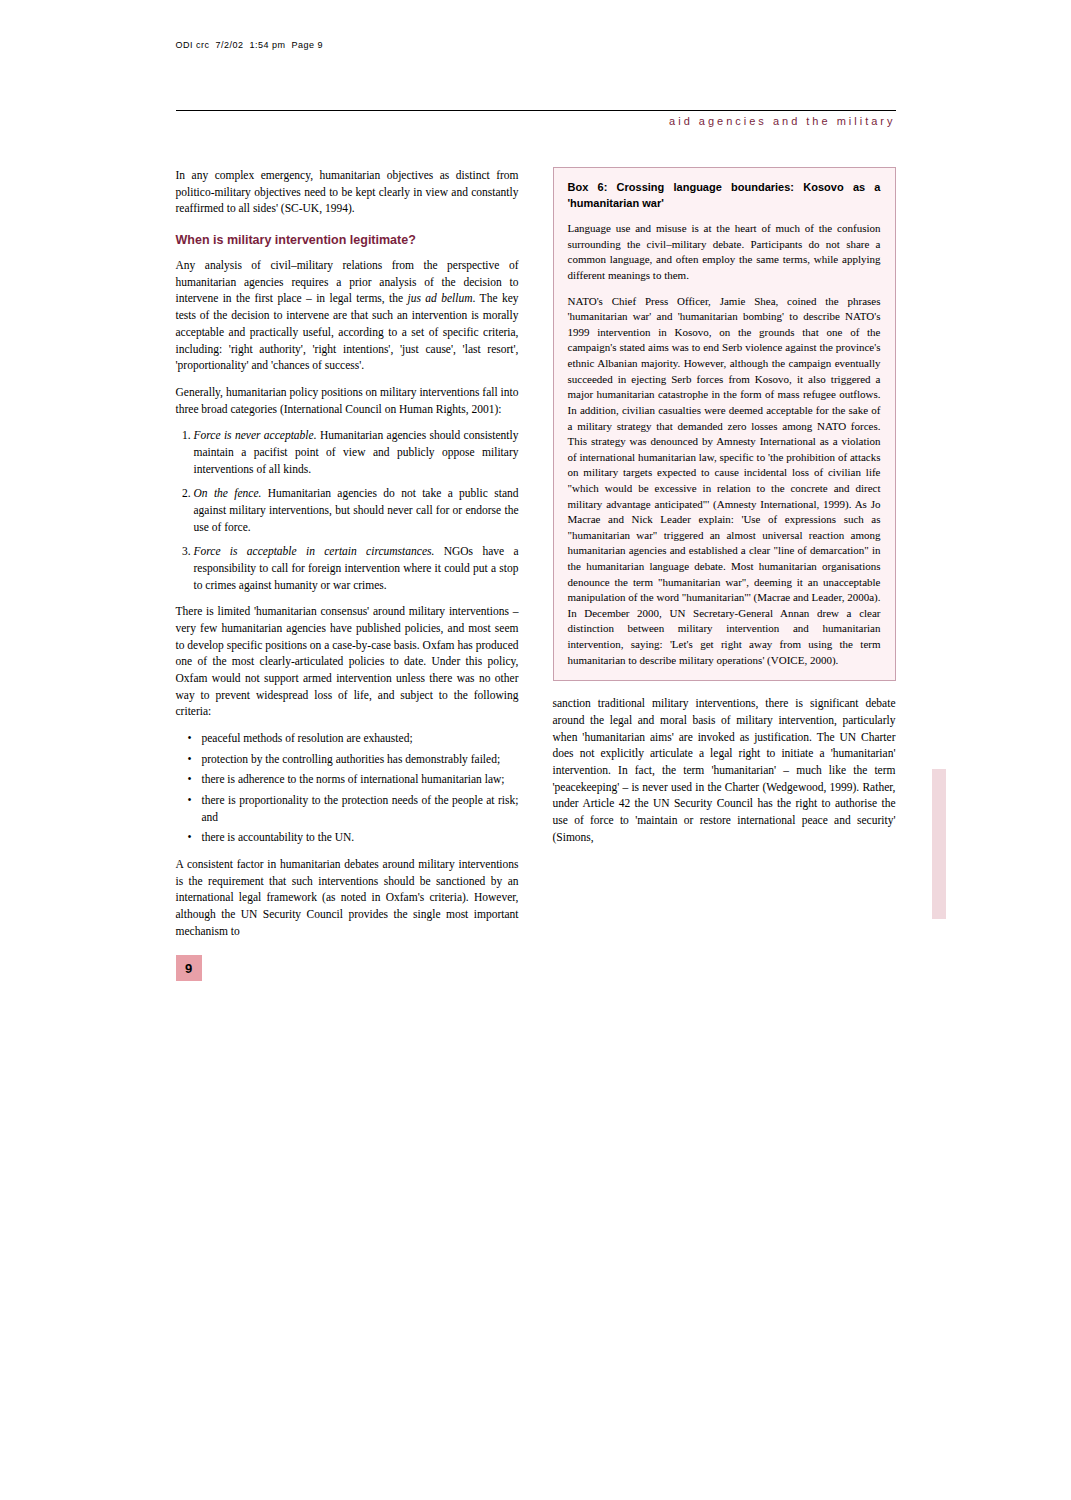ODI crc 7/2/02 1:54 pm Page 9
aid agencies and the military
In any complex emergency, humanitarian objectives as distinct from politico-military objectives need to be kept clearly in view and constantly reaffirmed to all sides' (SC-UK, 1994).
When is military intervention legitimate?
Any analysis of civil–military relations from the perspective of humanitarian agencies requires a prior analysis of the decision to intervene in the first place – in legal terms, the jus ad bellum. The key tests of the decision to intervene are that such an intervention is morally acceptable and practically useful, according to a set of specific criteria, including: 'right authority', 'right intentions', 'just cause', 'last resort', 'proportionality' and 'chances of success'.
Generally, humanitarian policy positions on military interventions fall into three broad categories (International Council on Human Rights, 2001):
Force is never acceptable. Humanitarian agencies should consistently maintain a pacifist point of view and publicly oppose military interventions of all kinds.
On the fence. Humanitarian agencies do not take a public stand against military interventions, but should never call for or endorse the use of force.
Force is acceptable in certain circumstances. NGOs have a responsibility to call for foreign intervention where it could put a stop to crimes against humanity or war crimes.
There is limited 'humanitarian consensus' around military interventions – very few humanitarian agencies have published policies, and most seem to develop specific positions on a case-by-case basis. Oxfam has produced one of the most clearly-articulated policies to date. Under this policy, Oxfam would not support armed intervention unless there was no other way to prevent widespread loss of life, and subject to the following criteria:
peaceful methods of resolution are exhausted;
protection by the controlling authorities has demonstrably failed;
there is adherence to the norms of international humanitarian law;
there is proportionality to the protection needs of the people at risk; and
there is accountability to the UN.
A consistent factor in humanitarian debates around military interventions is the requirement that such interventions should be sanctioned by an international legal framework (as noted in Oxfam's criteria). However, although the UN Security Council provides the single most important mechanism to
Box 6: Crossing language boundaries: Kosovo as a 'humanitarian war'
Language use and misuse is at the heart of much of the confusion surrounding the civil–military debate. Participants do not share a common language, and often employ the same terms, while applying different meanings to them.
NATO's Chief Press Officer, Jamie Shea, coined the phrases 'humanitarian war' and 'humanitarian bombing' to describe NATO's 1999 intervention in Kosovo, on the grounds that one of the campaign's stated aims was to end Serb violence against the province's ethnic Albanian majority. However, although the campaign eventually succeeded in ejecting Serb forces from Kosovo, it also triggered a major humanitarian catastrophe in the form of mass refugee outflows. In addition, civilian casualties were deemed acceptable for the sake of a military strategy that demanded zero losses among NATO forces. This strategy was denounced by Amnesty International as a violation of international humanitarian law, specific to 'the prohibition of attacks on military targets expected to cause incidental loss of civilian life "which would be excessive in relation to the concrete and direct military advantage anticipated"' (Amnesty International, 1999). As Jo Macrae and Nick Leader explain: 'Use of expressions such as "humanitarian war" triggered an almost universal reaction among humanitarian agencies and established a clear "line of demarcation" in the humanitarian language debate. Most humanitarian organisations denounce the term "humanitarian war", deeming it an unacceptable manipulation of the word "humanitarian"' (Macrae and Leader, 2000a). In December 2000, UN Secretary-General Annan drew a clear distinction between military intervention and humanitarian intervention, saying: 'Let's get right away from using the term humanitarian to describe military operations' (VOICE, 2000).
sanction traditional military interventions, there is significant debate around the legal and moral basis of military intervention, particularly when 'humanitarian aims' are invoked as justification. The UN Charter does not explicitly articulate a legal right to initiate a 'humanitarian' intervention. In fact, the term 'humanitarian' – much like the term 'peacekeeping' – is never used in the Charter (Wedgewood, 1999). Rather, under Article 42 the UN Security Council has the right to authorise the use of force to 'maintain or restore international peace and security' (Simons,
9